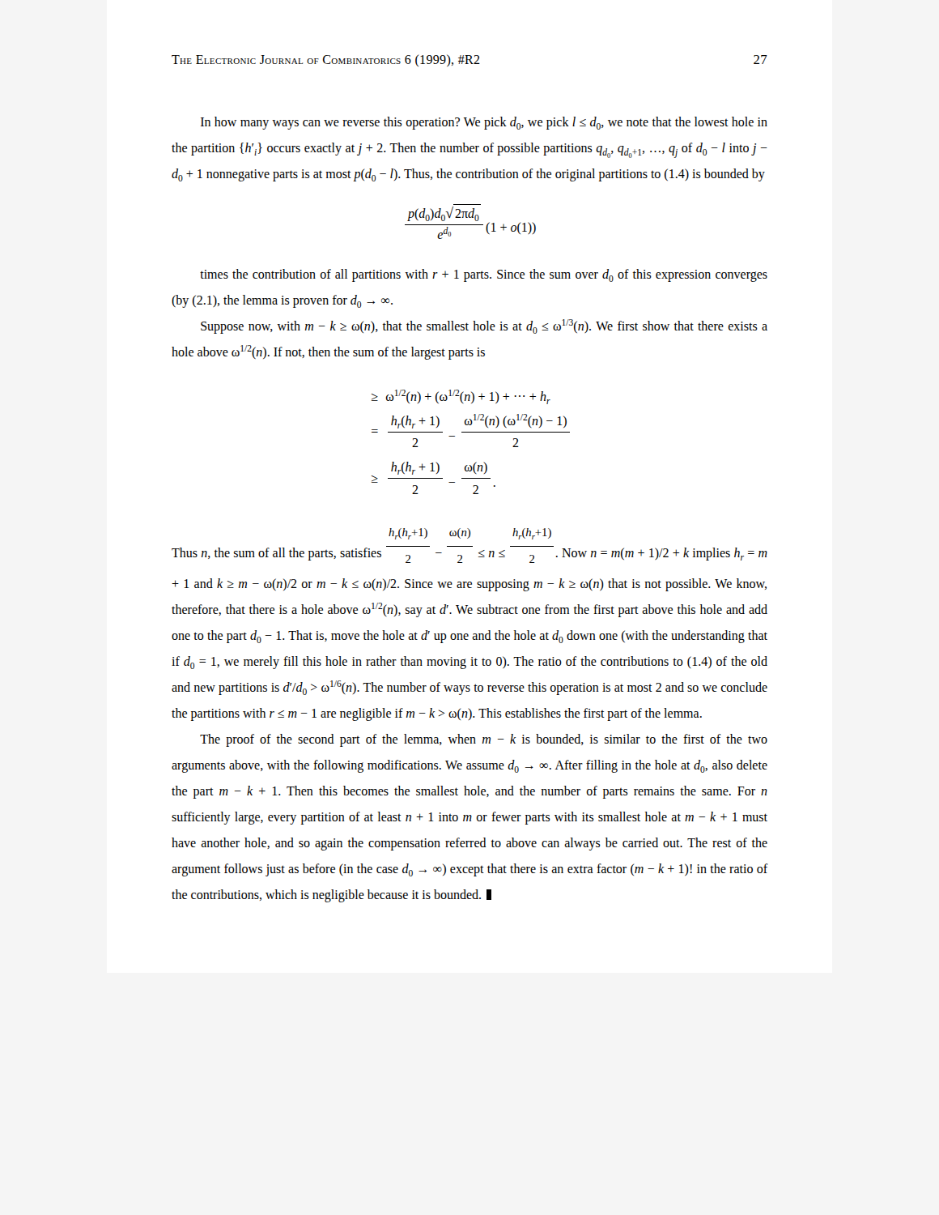The Electronic Journal of Combinatorics 6 (1999), #R2 27
In how many ways can we reverse this operation? We pick d0, we pick l ≤ d0, we note that the lowest hole in the partition {h′i} occurs exactly at j + 2. Then the number of possible partitions qd0, qd0+1, …, qj of d0 − l into j − d0 + 1 nonnegative parts is at most p(d0 − l). Thus, the contribution of the original partitions to (1.4) is bounded by
p(d0)d02πd0 ed0 (1 + o(1))
times the contribution of all partitions with r + 1 parts. Since the sum over d0 of this expression converges (by (2.1), the lemma is proven for d0 → ∞.
Suppose now, with m − k ≥ ω(n), that the smallest hole is at d0 ≤ ω1/3(n). We first show that there exists a hole above ω1/2(n). If not, then the sum of the largest parts is
| ≥ | ω 1/2 ( n ) + (ω 1/2 ( n ) + 1) + ··· + h r |
| = | h r ( h r + 1) 2 − ω 1/2 ( n ) (ω 1/2 ( n ) − 1) 2 |
| ≥ | h r ( h r + 1) 2 − ω( n ) 2 . |
Thus n, the sum of all the parts, satisfies hr(hr+1) 2 − ω(n) 2 ≤ n ≤ hr(hr+1) 2. Now n = m(m + 1)/2 + k implies hr = m + 1 and k ≥ m − ω(n)/2 or m − k ≤ ω(n)/2. Since we are supposing m − k ≥ ω(n) that is not possible. We know, therefore, that there is a hole above ω1/2(n), say at d′. We subtract one from the first part above this hole and add one to the part d0 − 1. That is, move the hole at d′ up one and the hole at d0 down one (with the understanding that if d0 = 1, we merely fill this hole in rather than moving it to 0). The ratio of the contributions to (1.4) of the old and new partitions is d′/d0 > ω1/6(n). The number of ways to reverse this operation is at most 2 and so we conclude the partitions with r ≤ m − 1 are negligible if m − k > ω(n). This establishes the first part of the lemma.
The proof of the second part of the lemma, when m − k is bounded, is similar to the first of the two arguments above, with the following modifications. We assume d0 → ∞. After filling in the hole at d0, also delete the part m − k + 1. Then this becomes the smallest hole, and the number of parts remains the same. For n sufficiently large, every partition of at least n + 1 into m or fewer parts with its smallest hole at m − k + 1 must have another hole, and so again the compensation referred to above can always be carried out. The rest of the argument follows just as before (in the case d0 → ∞) except that there is an extra factor (m − k + 1)! in the ratio of the contributions, which is negligible because it is bounded.